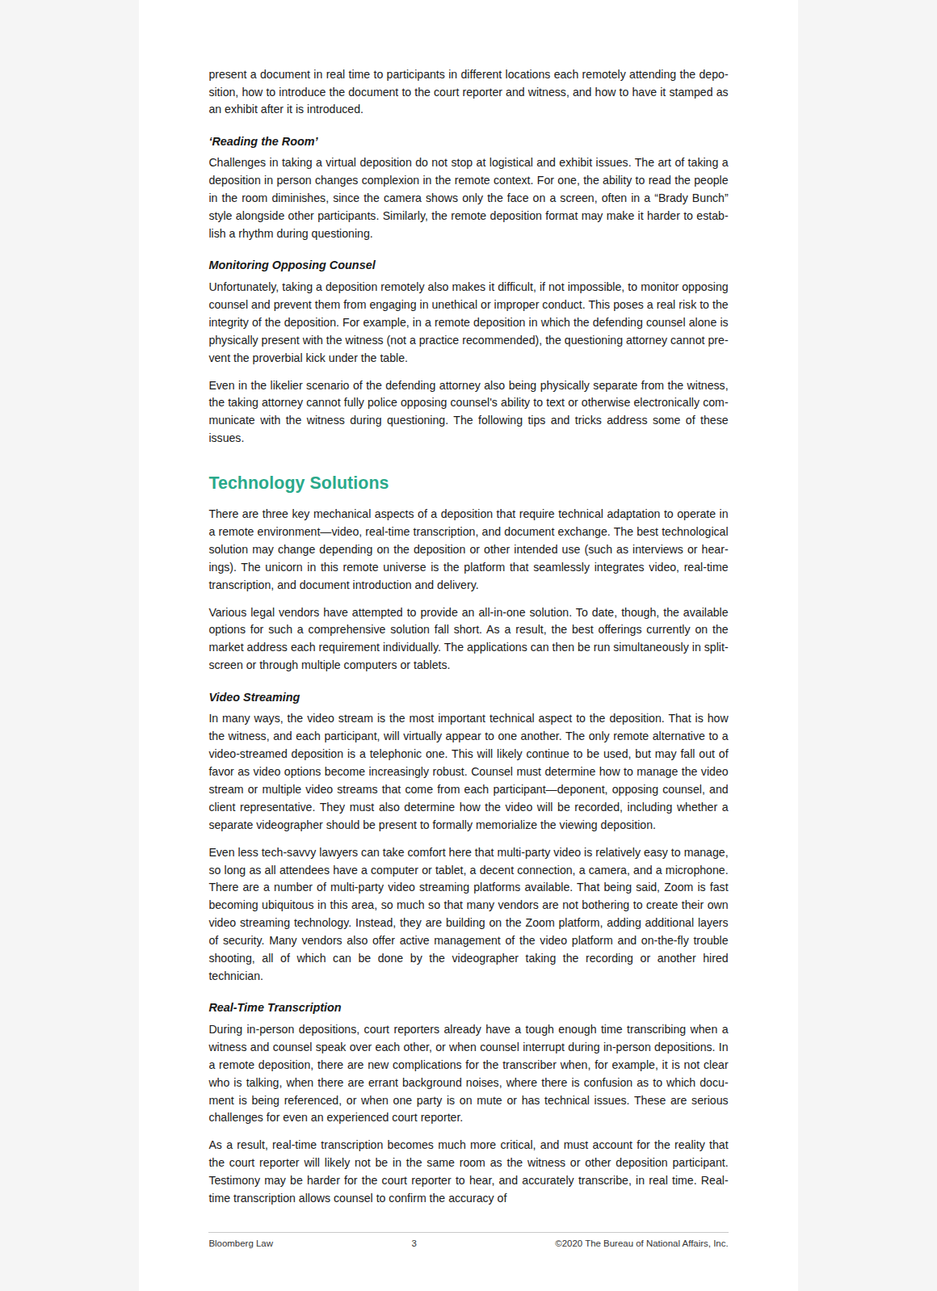present a document in real time to participants in different locations each remotely attending the deposition, how to introduce the document to the court reporter and witness, and how to have it stamped as an exhibit after it is introduced.
‘Reading the Room’
Challenges in taking a virtual deposition do not stop at logistical and exhibit issues. The art of taking a deposition in person changes complexion in the remote context. For one, the ability to read the people in the room diminishes, since the camera shows only the face on a screen, often in a “Brady Bunch” style alongside other participants. Similarly, the remote deposition format may make it harder to establish a rhythm during questioning.
Monitoring Opposing Counsel
Unfortunately, taking a deposition remotely also makes it difficult, if not impossible, to monitor opposing counsel and prevent them from engaging in unethical or improper conduct. This poses a real risk to the integrity of the deposition. For example, in a remote deposition in which the defending counsel alone is physically present with the witness (not a practice recommended), the questioning attorney cannot prevent the proverbial kick under the table.
Even in the likelier scenario of the defending attorney also being physically separate from the witness, the taking attorney cannot fully police opposing counsel's ability to text or otherwise electronically communicate with the witness during questioning. The following tips and tricks address some of these issues.
Technology Solutions
There are three key mechanical aspects of a deposition that require technical adaptation to operate in a remote environment—video, real-time transcription, and document exchange. The best technological solution may change depending on the deposition or other intended use (such as interviews or hearings). The unicorn in this remote universe is the platform that seamlessly integrates video, real-time transcription, and document introduction and delivery.
Various legal vendors have attempted to provide an all-in-one solution. To date, though, the available options for such a comprehensive solution fall short. As a result, the best offerings currently on the market address each requirement individually. The applications can then be run simultaneously in split-screen or through multiple computers or tablets.
Video Streaming
In many ways, the video stream is the most important technical aspect to the deposition. That is how the witness, and each participant, will virtually appear to one another. The only remote alternative to a video-streamed deposition is a telephonic one. This will likely continue to be used, but may fall out of favor as video options become increasingly robust. Counsel must determine how to manage the video stream or multiple video streams that come from each participant—deponent, opposing counsel, and client representative. They must also determine how the video will be recorded, including whether a separate videographer should be present to formally memorialize the viewing deposition.
Even less tech-savvy lawyers can take comfort here that multi-party video is relatively easy to manage, so long as all attendees have a computer or tablet, a decent connection, a camera, and a microphone. There are a number of multi-party video streaming platforms available. That being said, Zoom is fast becoming ubiquitous in this area, so much so that many vendors are not bothering to create their own video streaming technology. Instead, they are building on the Zoom platform, adding additional layers of security. Many vendors also offer active management of the video platform and on-the-fly trouble shooting, all of which can be done by the videographer taking the recording or another hired technician.
Real-Time Transcription
During in-person depositions, court reporters already have a tough enough time transcribing when a witness and counsel speak over each other, or when counsel interrupt during in-person depositions. In a remote deposition, there are new complications for the transcriber when, for example, it is not clear who is talking, when there are errant background noises, where there is confusion as to which document is being referenced, or when one party is on mute or has technical issues. These are serious challenges for even an experienced court reporter.
As a result, real-time transcription becomes much more critical, and must account for the reality that the court reporter will likely not be in the same room as the witness or other deposition participant. Testimony may be harder for the court reporter to hear, and accurately transcribe, in real time. Real-time transcription allows counsel to confirm the accuracy of
Bloomberg Law
3
©2020 The Bureau of National Affairs, Inc.